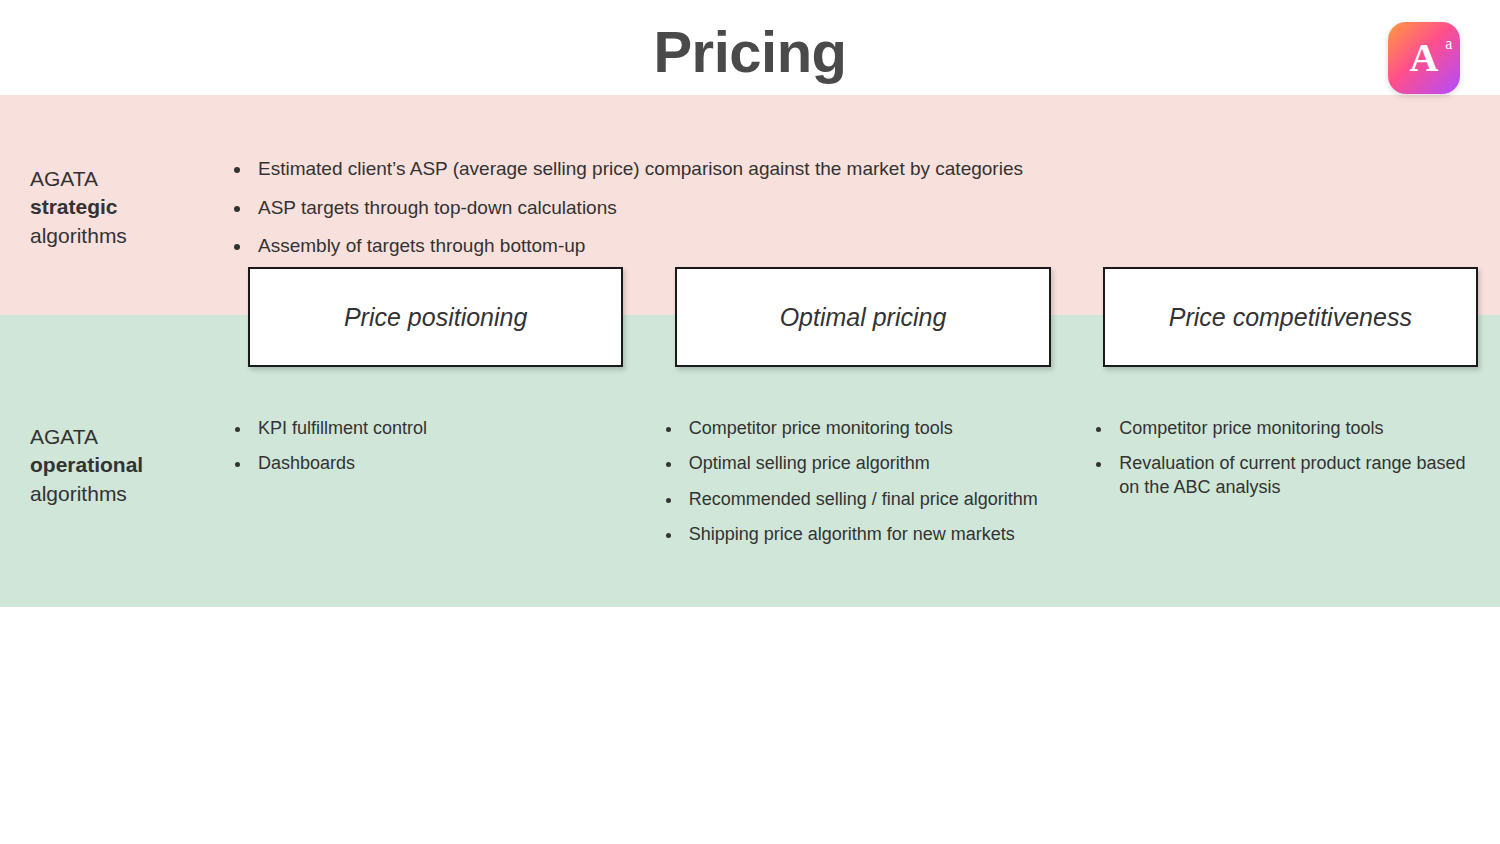Pricing
Aa
AGATA
strategic
algorithms
Estimated client’s ASP (average selling price) comparison against the market by categories
ASP targets through top-down calculations
Assembly of targets through bottom-up
Price positioning
Optimal pricing
Price competitiveness
AGATA
operational
algorithms
KPI fulfillment control
Dashboards
Competitor price monitoring tools
Optimal selling price algorithm
Recommended selling / final price algorithm
Shipping price algorithm for new markets
Competitor price monitoring tools
Revaluation of current product range based on the ABC analysis